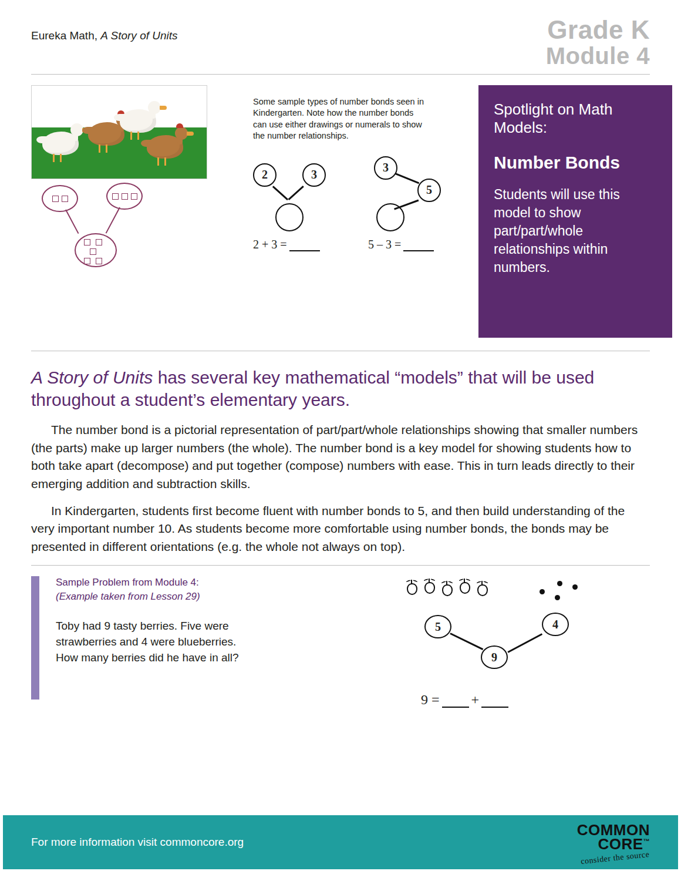Eureka Math, A Story of Units
Grade K
Module 4
Some sample types of number bonds seen in Kindergarten. Note how the number bonds can use either drawings or numerals to show the number relationships.
2
3
2 + 3 =
3
5
5 – 3 =
Spotlight on Math Models:
Number Bonds
Students will use this model to show part/part/whole relationships within numbers.
A Story of Units has several key mathematical “models” that will be used throughout a student’s elementary years.
The number bond is a pictorial representation of part/part/whole relationships showing that smaller numbers (the parts) make up larger numbers (the whole). The number bond is a key model for showing students how to both take apart (decompose) and put together (compose) numbers with ease. This in turn leads directly to their emerging addition and subtraction skills.
In Kindergarten, students first become fluent with number bonds to 5, and then build understanding of the very important number 10. As students become more comfortable using number bonds, the bonds may be presented in different orientations (e.g. the whole not always on top).
Sample Problem from Module 4:
(Example taken from Lesson 29)
Toby had 9 tasty berries. Five were strawberries and 4 were blueberries. How many berries did he have in all?
5
4
9
9 = +
For more information visit commoncore.org
COMMON
CORE™
consider the source